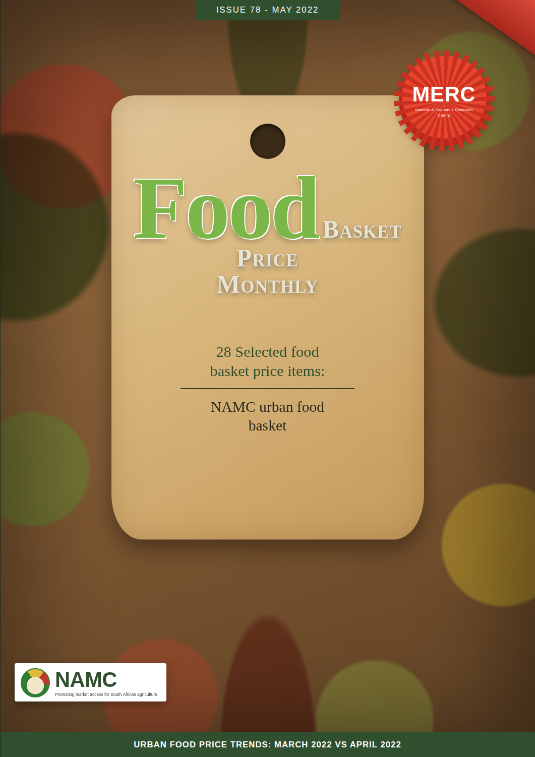Issue 78 - May 2022
MERC Markets & Economic Research
Centre
Food Basket Price
Monthly
28 Selected food
basket price items:
NAMC urban food
basket
NAMC Promoting market access for South African agriculture
Urban food price trends: March 2022 vs April 2022